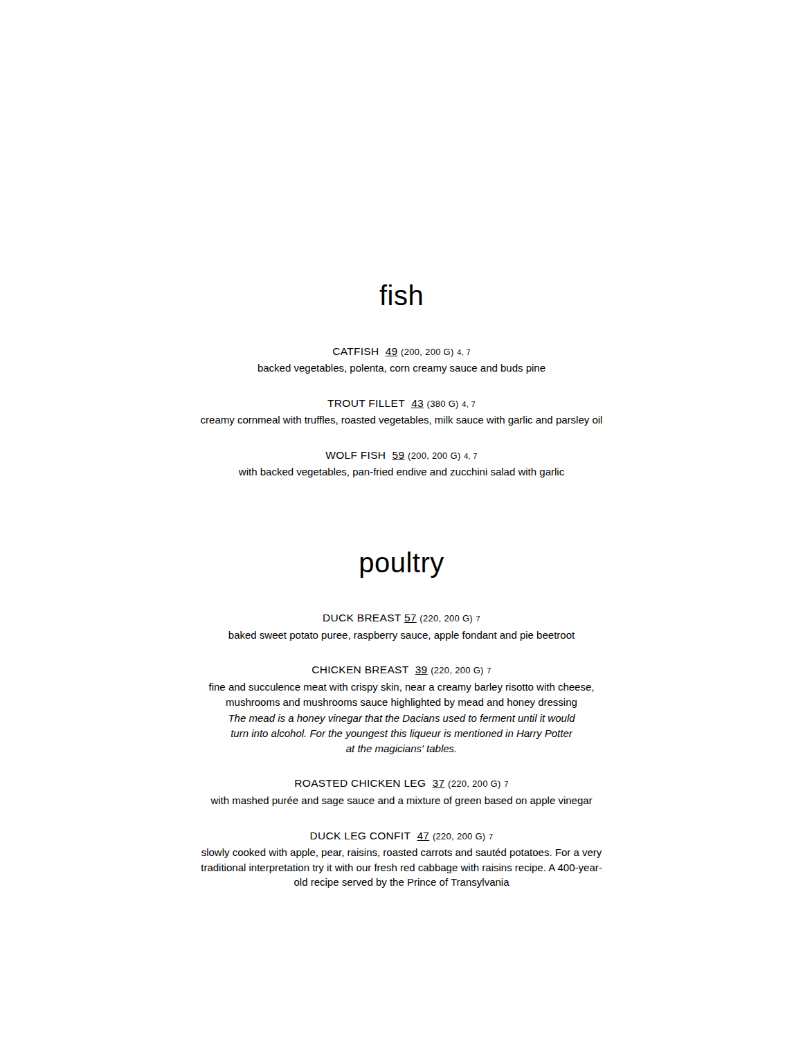fish
CATFISH 49 (200, 200 g) 4, 7 backed vegetables, polenta, corn creamy sauce and buds pine
TROUT FILLET 43 (380 g) 4, 7 creamy cornmeal with truffles, roasted vegetables, milk sauce with garlic and parsley oil
WOLF FISH 59 (200, 200 g) 4, 7 with backed vegetables, pan-fried endive and zucchini salad with garlic
poultry
DUCK BREAST 57 (220, 200 g) 7 baked sweet potato puree, raspberry sauce, apple fondant and pie beetroot
CHICKEN BREAST 39 (220, 200 g) 7 fine and succulence meat with crispy skin, near a creamy barley risotto with cheese, mushrooms and mushrooms sauce highlighted by mead and honey dressing The mead is a honey vinegar that the Dacians used to ferment until it would turn into alcohol. For the youngest this liqueur is mentioned in Harry Potter at the magicians' tables.
ROASTED CHICKEN LEG 37 (220, 200 g) 7 with mashed purée and sage sauce and a mixture of green based on apple vinegar
DUCK LEG CONFIT 47 (220, 200 g) 7 slowly cooked with apple, pear, raisins, roasted carrots and sautéd potatoes. For a very traditional interpretation try it with our fresh red cabbage with raisins recipe. A 400-year-old recipe served by the Prince of Transylvania